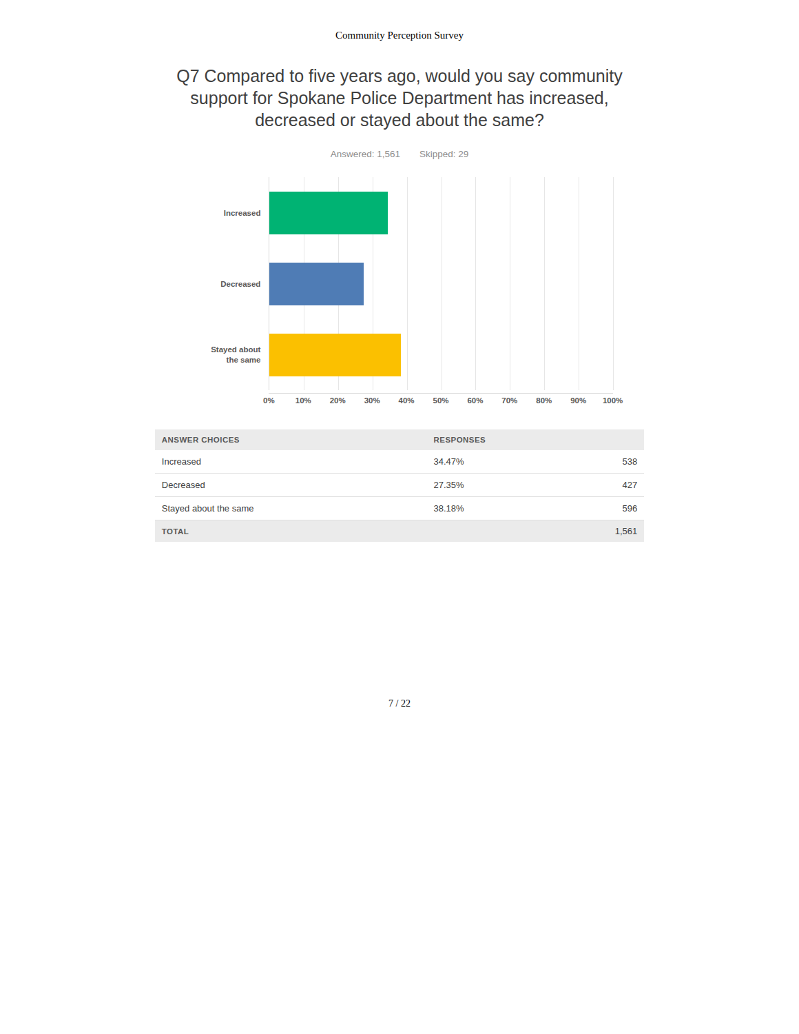Community Perception Survey
Q7 Compared to five years ago, would you say community support for Spokane Police Department has increased, decreased or stayed about the same?
Answered: 1,561 Skipped: 29
Increased
Decreased
Stayed about
the same
0% 10% 20% 30% 40% 50% 60% 70% 80% 90% 100%
| Answer Choices | Responses |
| --- | --- |
| Increased | 34.47% | 538 |
| Decreased | 27.35% | 427 |
| Stayed about the same | 38.18% | 596 |
| Total | | 1,561 |
7 / 22